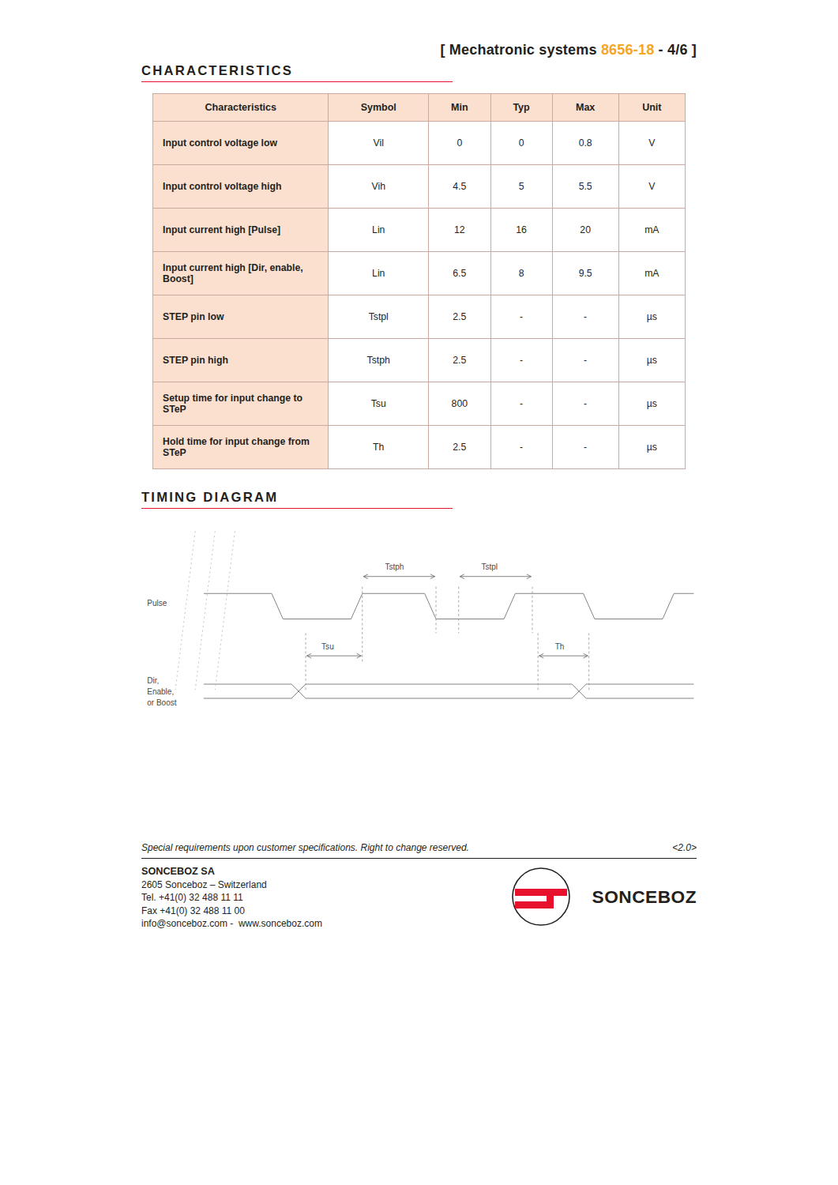[ Mechatronic systems 8656-18 - 4/6 ]
CHARACTERISTICS
| Characteristics | Symbol | Min | Typ | Max | Unit |
| --- | --- | --- | --- | --- | --- |
| Input control voltage low | Vil | 0 | 0 | 0.8 | V |
| Input control voltage high | Vih | 4.5 | 5 | 5.5 | V |
| Input current high [Pulse] | Lin | 12 | 16 | 20 | mA |
| Input current high [Dir, enable, Boost] | Lin | 6.5 | 8 | 9.5 | mA |
| STEP pin low | Tstpl | 2.5 | - | - | µs |
| STEP pin high | Tstph | 2.5 | - | - | µs |
| Setup time for input change to STeP | Tsu | 800 | - | - | µs |
| Hold time for input change from STeP | Th | 2.5 | - | - | µs |
TIMING DIAGRAM
Tstph Tstpl Tsu Th Pulse Dir, Enable, or Boost
Special requirements upon customer specifications. Right to change reserved. <2.0>
SONCEBOZ SA
2605 Sonceboz – Switzerland
Tel. +41(0) 32 488 11 11
Fax +41(0) 32 488 11 00
info@sonceboz.com - www.sonceboz.com
SONCEBOZ